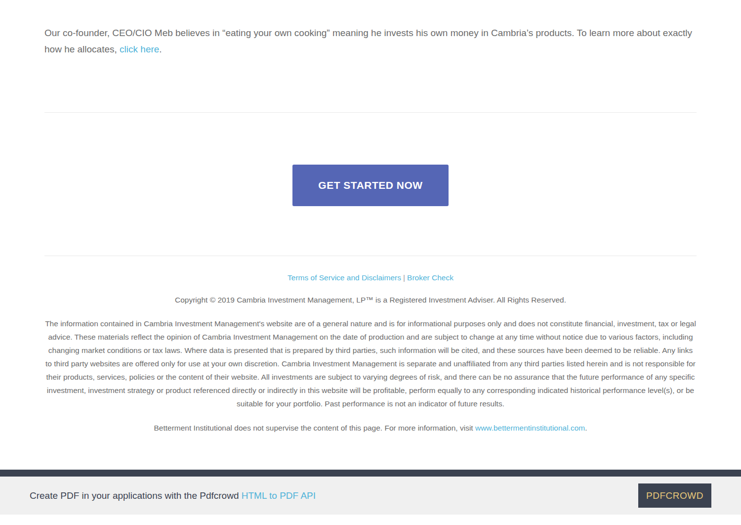Our co-founder, CEO/CIO Meb believes in “eating your own cooking” meaning he invests his own money in Cambria’s products. To learn more about exactly how he allocates, click here.
GET STARTED NOW
Terms of Service and Disclaimers|Broker Check
Copyright © 2019 Cambria Investment Management, LP™ is a Registered Investment Adviser. All Rights Reserved.
The information contained in Cambria Investment Management's website are of a general nature and is for informational purposes only and does not constitute financial, investment, tax or legal advice. These materials reflect the opinion of Cambria Investment Management on the date of production and are subject to change at any time without notice due to various factors, including changing market conditions or tax laws. Where data is presented that is prepared by third parties, such information will be cited, and these sources have been deemed to be reliable. Any links to third party websites are offered only for use at your own discretion. Cambria Investment Management is separate and unaffiliated from any third parties listed herein and is not responsible for their products, services, policies or the content of their website. All investments are subject to varying degrees of risk, and there can be no assurance that the future performance of any specific investment, investment strategy or product referenced directly or indirectly in this website will be profitable, perform equally to any corresponding indicated historical performance level(s), or be suitable for your portfolio. Past performance is not an indicator of future results.
Betterment Institutional does not supervise the content of this page. For more information, visit www.bettermentinstitutional.com.
Create PDF in your applications with the Pdfcrowd HTML to PDF API PDFCROWD